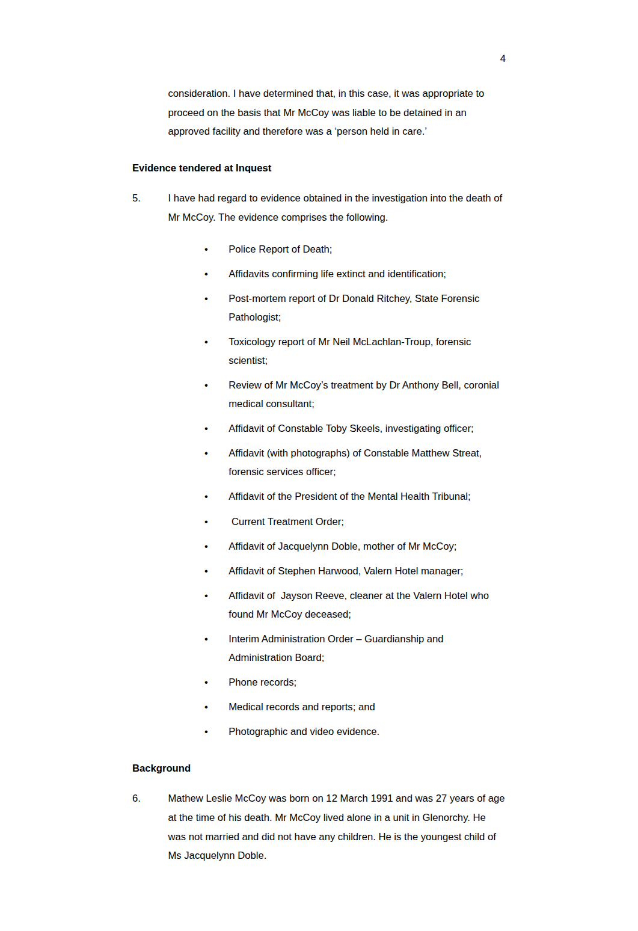4
consideration. I have determined that, in this case, it was appropriate to proceed on the basis that Mr McCoy was liable to be detained in an approved facility and therefore was a ‘person held in care.’
Evidence tendered at Inquest
5.
I have had regard to evidence obtained in the investigation into the death of Mr McCoy. The evidence comprises the following.
Police Report of Death;
Affidavits confirming life extinct and identification;
Post-mortem report of Dr Donald Ritchey, State Forensic Pathologist;
Toxicology report of Mr Neil McLachlan-Troup, forensic scientist;
Review of Mr McCoy’s treatment by Dr Anthony Bell, coronial medical consultant;
Affidavit of Constable Toby Skeels, investigating officer;
Affidavit (with photographs) of Constable Matthew Streat, forensic services officer;
Affidavit of the President of the Mental Health Tribunal;
Current Treatment Order;
Affidavit of Jacquelynn Doble, mother of Mr McCoy;
Affidavit of Stephen Harwood, Valern Hotel manager;
Affidavit of Jayson Reeve, cleaner at the Valern Hotel who found Mr McCoy deceased;
Interim Administration Order – Guardianship and Administration Board;
Phone records;
Medical records and reports; and
Photographic and video evidence.
Background
6.
Mathew Leslie McCoy was born on 12 March 1991 and was 27 years of age at the time of his death. Mr McCoy lived alone in a unit in Glenorchy. He was not married and did not have any children. He is the youngest child of Ms Jacquelynn Doble.